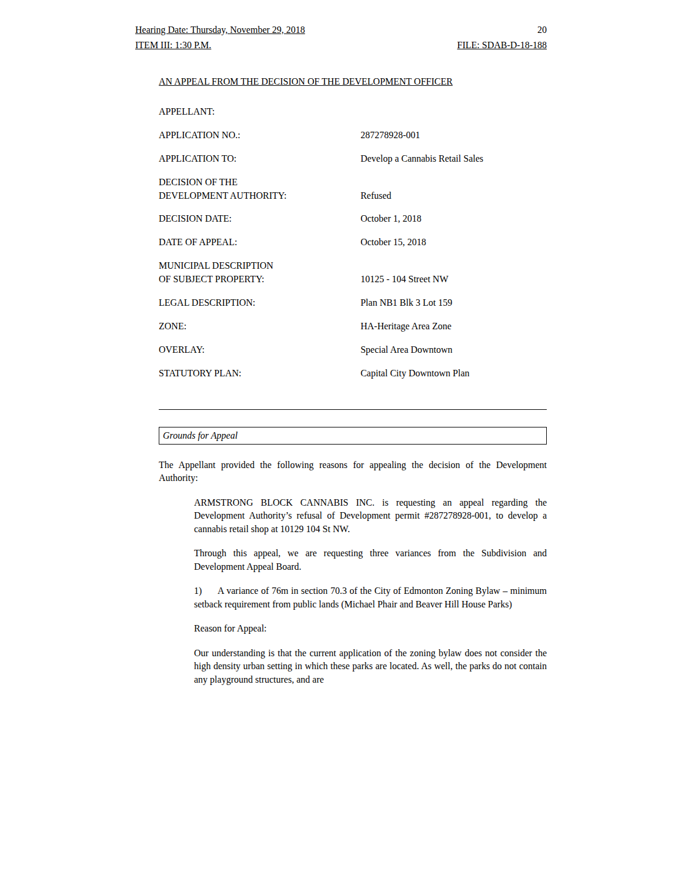Hearing Date: Thursday, November 29, 2018 20
ITEM III: 1:30 P.M. FILE: SDAB-D-18-188
AN APPEAL FROM THE DECISION OF THE DEVELOPMENT OFFICER
| APPELLANT: | |
| APPLICATION NO.: | 287278928-001 |
| APPLICATION TO: | Develop a Cannabis Retail Sales |
| DECISION OF THE DEVELOPMENT AUTHORITY: | Refused |
| DECISION DATE: | October 1, 2018 |
| DATE OF APPEAL: | October 15, 2018 |
| MUNICIPAL DESCRIPTION OF SUBJECT PROPERTY: | 10125 - 104 Street NW |
| LEGAL DESCRIPTION: | Plan NB1 Blk 3 Lot 159 |
| ZONE: | HA-Heritage Area Zone |
| OVERLAY: | Special Area Downtown |
| STATUTORY PLAN: | Capital City Downtown Plan |
Grounds for Appeal
The Appellant provided the following reasons for appealing the decision of the Development Authority:
ARMSTRONG BLOCK CANNABIS INC. is requesting an appeal regarding the Development Authority’s refusal of Development permit #287278928-001, to develop a cannabis retail shop at 10129 104 St NW.
Through this appeal, we are requesting three variances from the Subdivision and Development Appeal Board.
1) A variance of 76m in section 70.3 of the City of Edmonton Zoning Bylaw – minimum setback requirement from public lands (Michael Phair and Beaver Hill House Parks)
Reason for Appeal:
Our understanding is that the current application of the zoning bylaw does not consider the high density urban setting in which these parks are located. As well, the parks do not contain any playground structures, and are